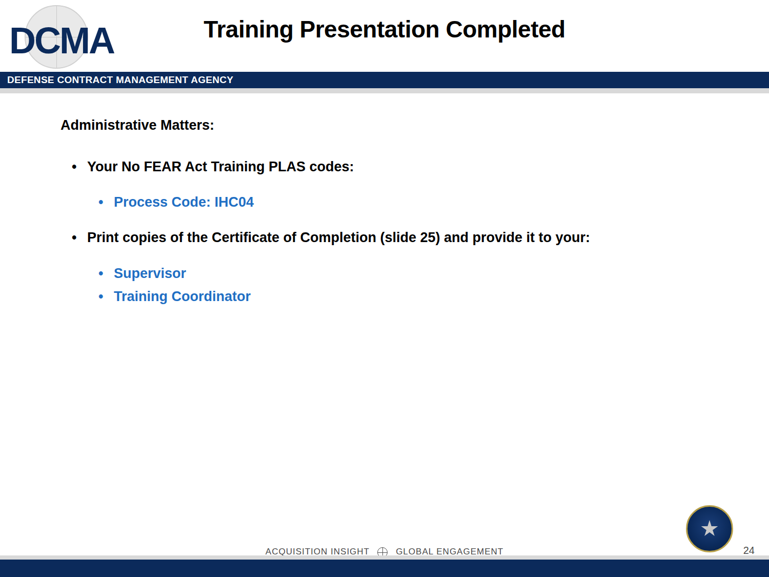DCMA
Training Presentation Completed
DEFENSE CONTRACT MANAGEMENT AGENCY
Administrative Matters:
Your No FEAR Act Training PLAS codes:
Process Code: IHC04
Print copies of the Certificate of Completion (slide 25) and provide it to your:
Supervisor
Training Coordinator
ACQUISITION INSIGHT GLOBAL ENGAGEMENT
24